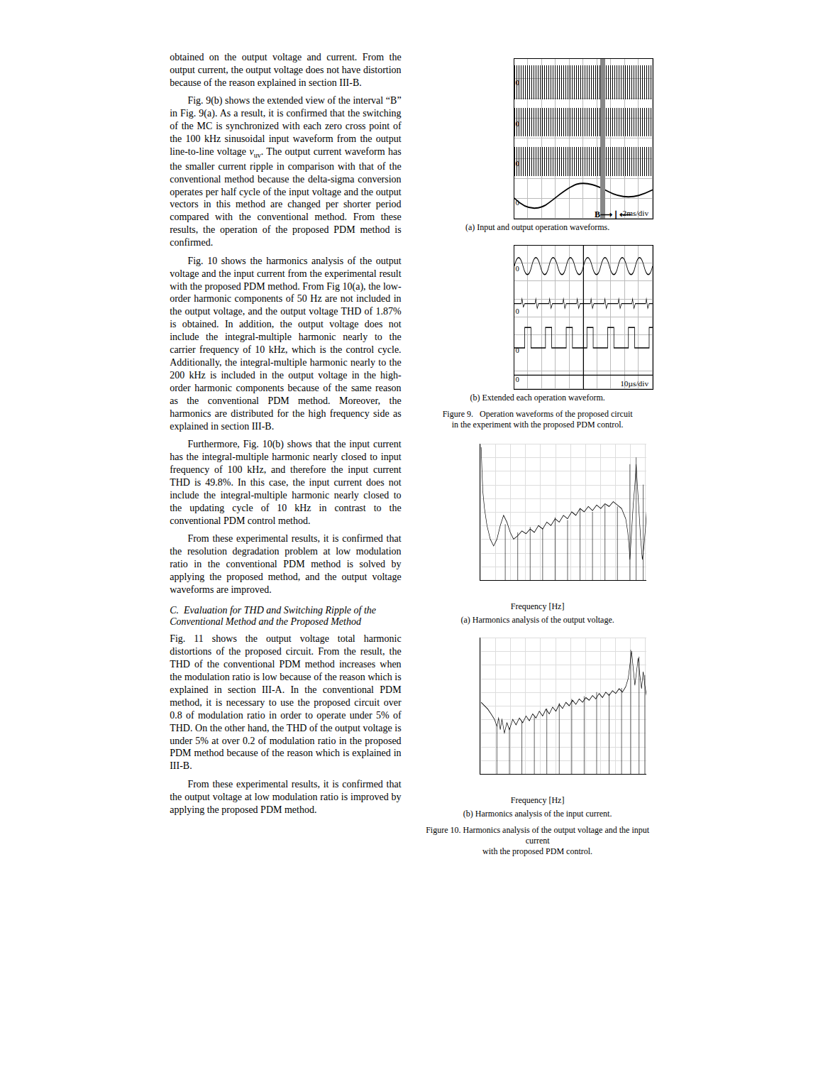obtained on the output voltage and current. From the output current, the output voltage does not have distortion because of the reason explained in section III-B.
Fig. 9(b) shows the extended view of the interval “B” in Fig. 9(a). As a result, it is confirmed that the switching of the MC is synchronized with each zero cross point of the 100 kHz sinusoidal input waveform from the output line-to-line voltage vuv. The output current waveform has the smaller current ripple in comparison with that of the conventional method because the delta-sigma conversion operates per half cycle of the input voltage and the output vectors in this method are changed per shorter period compared with the conventional method. From these results, the operation of the proposed PDM method is confirmed.
Fig. 10 shows the harmonics analysis of the output voltage and the input current from the experimental result with the proposed PDM method. From Fig 10(a), the low-order harmonic components of 50 Hz are not included in the output voltage, and the output voltage THD of 1.87% is obtained. In addition, the output voltage does not include the integral-multiple harmonic nearly to the carrier frequency of 10 kHz, which is the control cycle. Additionally, the integral-multiple harmonic nearly to the 200 kHz is included in the output voltage in the high-order harmonic components because of the same reason as the conventional PDM method. Moreover, the harmonics are distributed for the high frequency side as explained in section III-B.
Furthermore, Fig. 10(b) shows that the input current has the integral-multiple harmonic nearly closed to input frequency of 100 kHz, and therefore the input current THD is 49.8%. In this case, the input current does not include the integral-multiple harmonic nearly closed to the updating cycle of 10 kHz in contrast to the conventional PDM control method.
From these experimental results, it is confirmed that the resolution degradation problem at low modulation ratio in the conventional PDM method is solved by applying the proposed method, and the output voltage waveforms are improved.
C. Evaluation for THD and Switching Ripple of the Conventional Method and the Proposed Method
Fig. 11 shows the output voltage total harmonic distortions of the proposed circuit. From the result, the THD of the conventional PDM method increases when the modulation ratio is low because of the reason which is explained in section III-A. In the conventional PDM method, it is necessary to use the proposed circuit over 0.8 of modulation ratio in order to operate under 5% of THD. On the other hand, the THD of the output voltage is under 5% at over 0.2 of modulation ratio in the proposed PDM method because of the reason which is explained in III-B.
From these experimental results, it is confirmed that the output voltage at low modulation ratio is improved by applying the proposed PDM method.
Input voltage vin
[250 V/div] 0
Input current iin
[5 A/div] 0
Output voltage vuv
[100 V/div] 0
Output current iu
[500 mA/div] 0
B⟶❘⟵
2ms/div
(a) Input and output operation waveforms.
Input voltage vin
[250 V/div] 0
Input current iin
[5 A/div] 0
Output voltage vuv
[100 V/div] 0
Output current iu
[500 mA/div] 0
10µs/div
(b) Extended each operation waveform.
Figure 9. Operation waveforms of the proposed circuit
in the experiment with the proposed PDM control.
Output voltage vuv [p.u.]
100 10-2 10-4 50 102 103 104 105 106
Frequency [Hz]
(a) Harmonics analysis of the output voltage.
Input current iin [p.u.]
100 10-2 10-4 50 102 103 104 105 106
Frequency [Hz]
(b) Harmonics analysis of the input current.
Figure 10. Harmonics analysis of the output voltage and the input current
with the proposed PDM control.